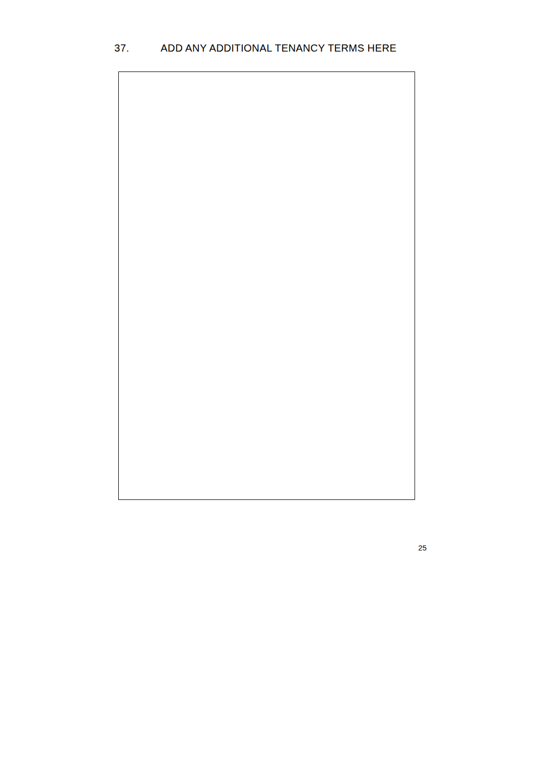37. ADD ANY ADDITIONAL TENANCY TERMS HERE
25